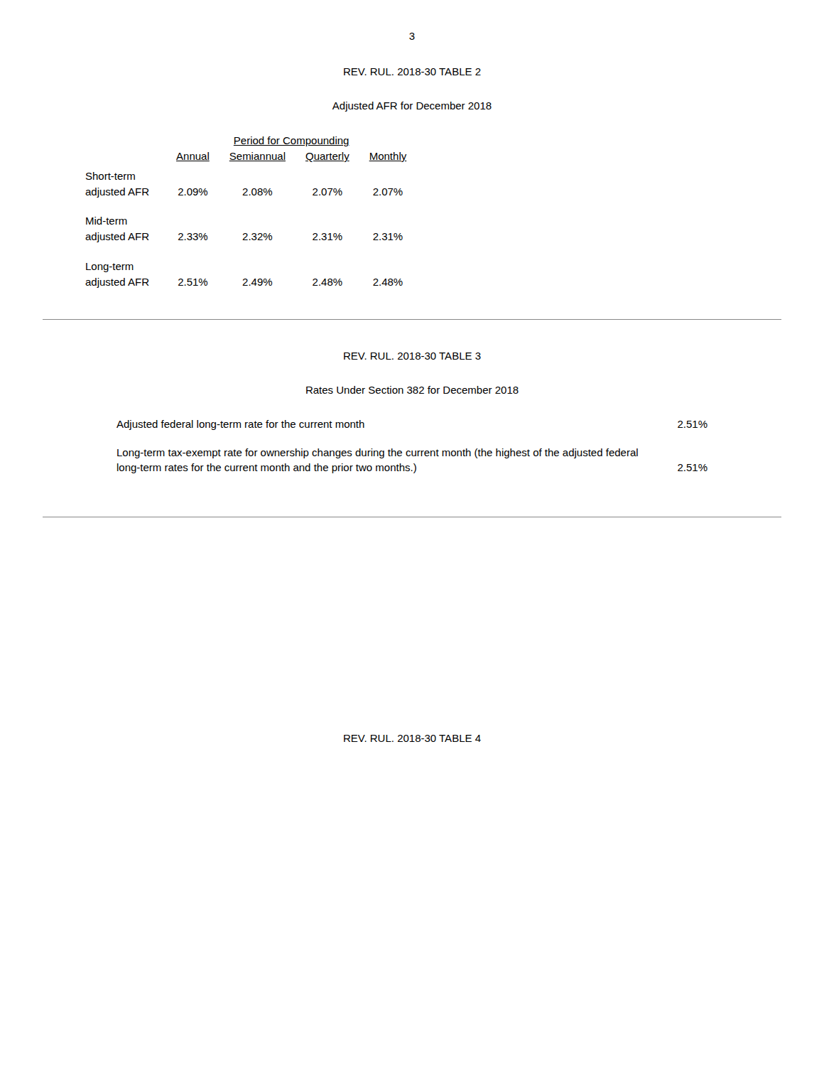3
REV. RUL. 2018-30 TABLE 2
Adjusted AFR for December 2018
| | Period for Compounding |
| | Annual | Semiannual | Quarterly | Monthly |
| Short-term adjusted AFR | 2.09% | 2.08% | 2.07% | 2.07% |
| Mid-term adjusted AFR | 2.33% | 2.32% | 2.31% | 2.31% |
| Long-term adjusted AFR | 2.51% | 2.49% | 2.48% | 2.48% |
REV. RUL. 2018-30 TABLE 3
Rates Under Section 382 for December 2018
| Adjusted federal long-term rate for the current month | 2.51% |
| Long-term tax-exempt rate for ownership changes during the current month (the highest of the adjusted federal long-term rates for the current month and the prior two months.) | 2.51% |
REV. RUL. 2018-30 TABLE 4